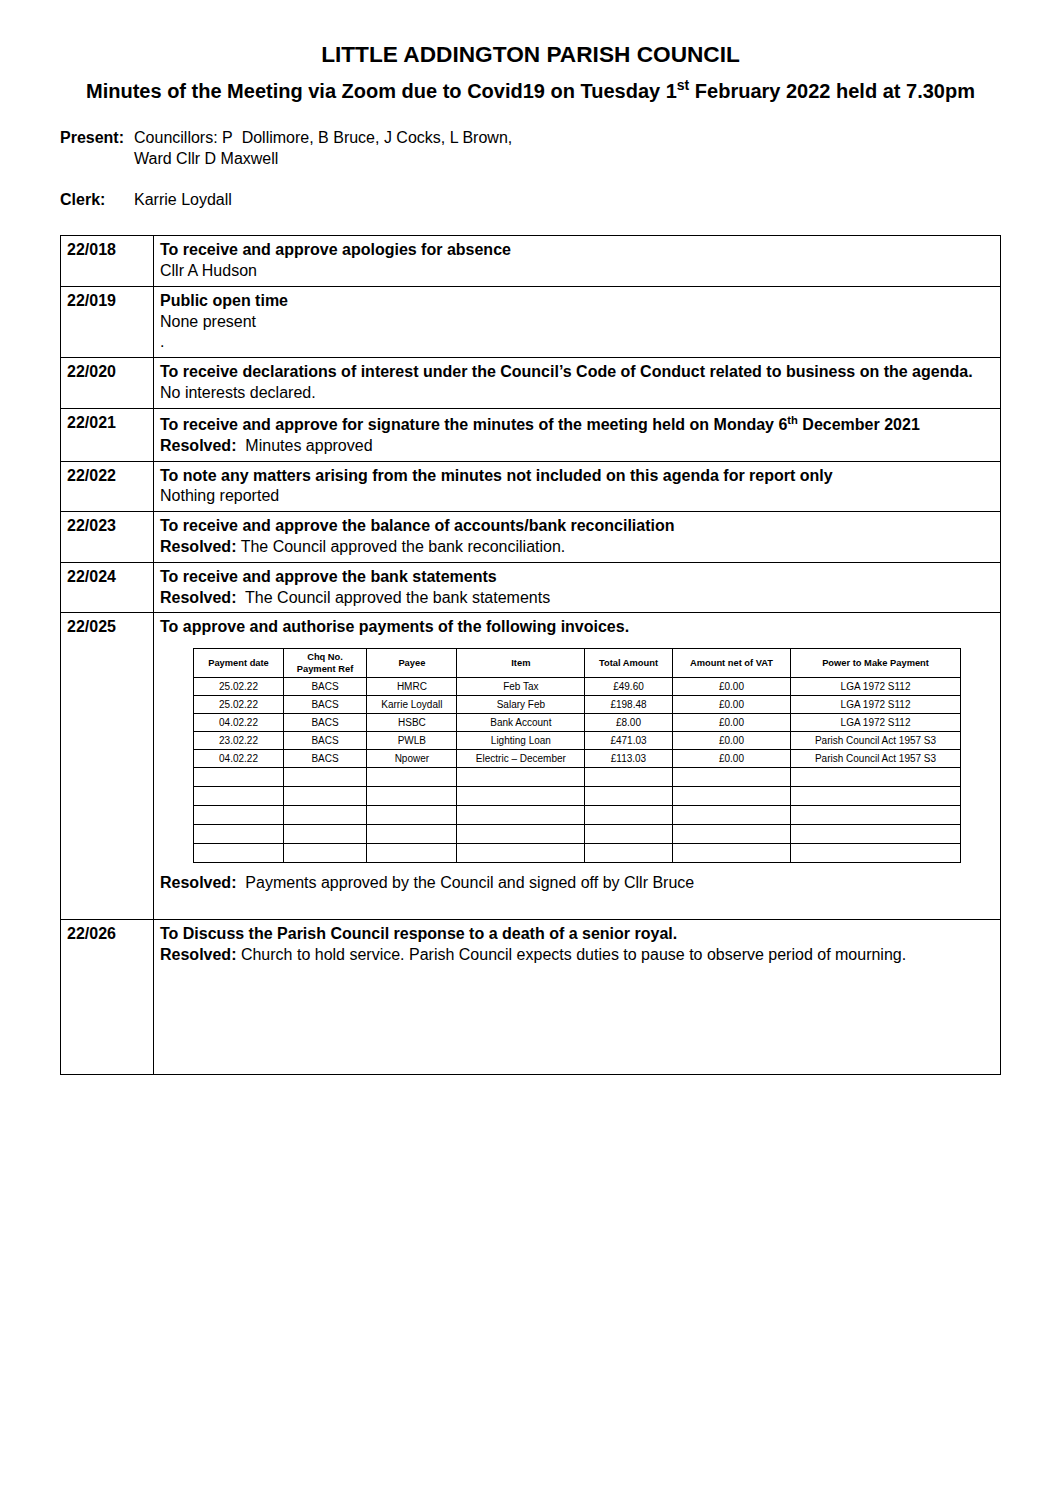LITTLE ADDINGTON PARISH COUNCIL
Minutes of the Meeting via Zoom due to Covid19 on Tuesday 1st February 2022 held at 7.30pm
| Present: | Councillors: P Dollimore, B Bruce, J Cocks, L Brown, Ward Cllr D Maxwell |
| Clerk: | Karrie Loydall |
| 22/018 | To receive and approve apologies for absence Cllr A Hudson |
| 22/019 | Public open time None present . |
| 22/020 | To receive declarations of interest under the Council’s Code of Conduct related to business on the agenda. No interests declared. |
| 22/021 | To receive and approve for signature the minutes of the meeting held on Monday 6 th December 2021 Resolved: Minutes approved |
| 22/022 | To note any matters arising from the minutes not included on this agenda for report only Nothing reported |
| 22/023 | To receive and approve the balance of accounts/bank reconciliation Resolved: The Council approved the bank reconciliation. |
| 22/024 | To receive and approve the bank statements Resolved: The Council approved the bank statements |
| 22/025 | To approve and authorise payments of the following invoices. / Payment date / Chq No. Payment Ref / Payee / Item / Total Amount / Amount net of VAT / Power to Make Payment / / --- / --- / --- / --- / --- / --- / --- / / 25.02.22 / BACS / HMRC / Feb Tax / £49.60 / £0.00 / LGA 1972 S112 / / 25.02.22 / BACS / Karrie Loydall / Salary Feb / £198.48 / £0.00 / LGA 1972 S112 / / 04.02.22 / BACS / HSBC / Bank Account / £8.00 / £0.00 / LGA 1972 S112 / / 23.02.22 / BACS / PWLB / Lighting Loan / £471.03 / £0.00 / Parish Council Act 1957 S3 / / 04.02.22 / BACS / Npower / Electric – December / £113.03 / £0.00 / Parish Council Act 1957 S3 / Resolved: Payments approved by the Council and signed off by Cllr Bruce |
| 22/026 | To Discuss the Parish Council response to a death of a senior royal. Resolved: Church to hold service. Parish Council expects duties to pause to observe period of mourning. |